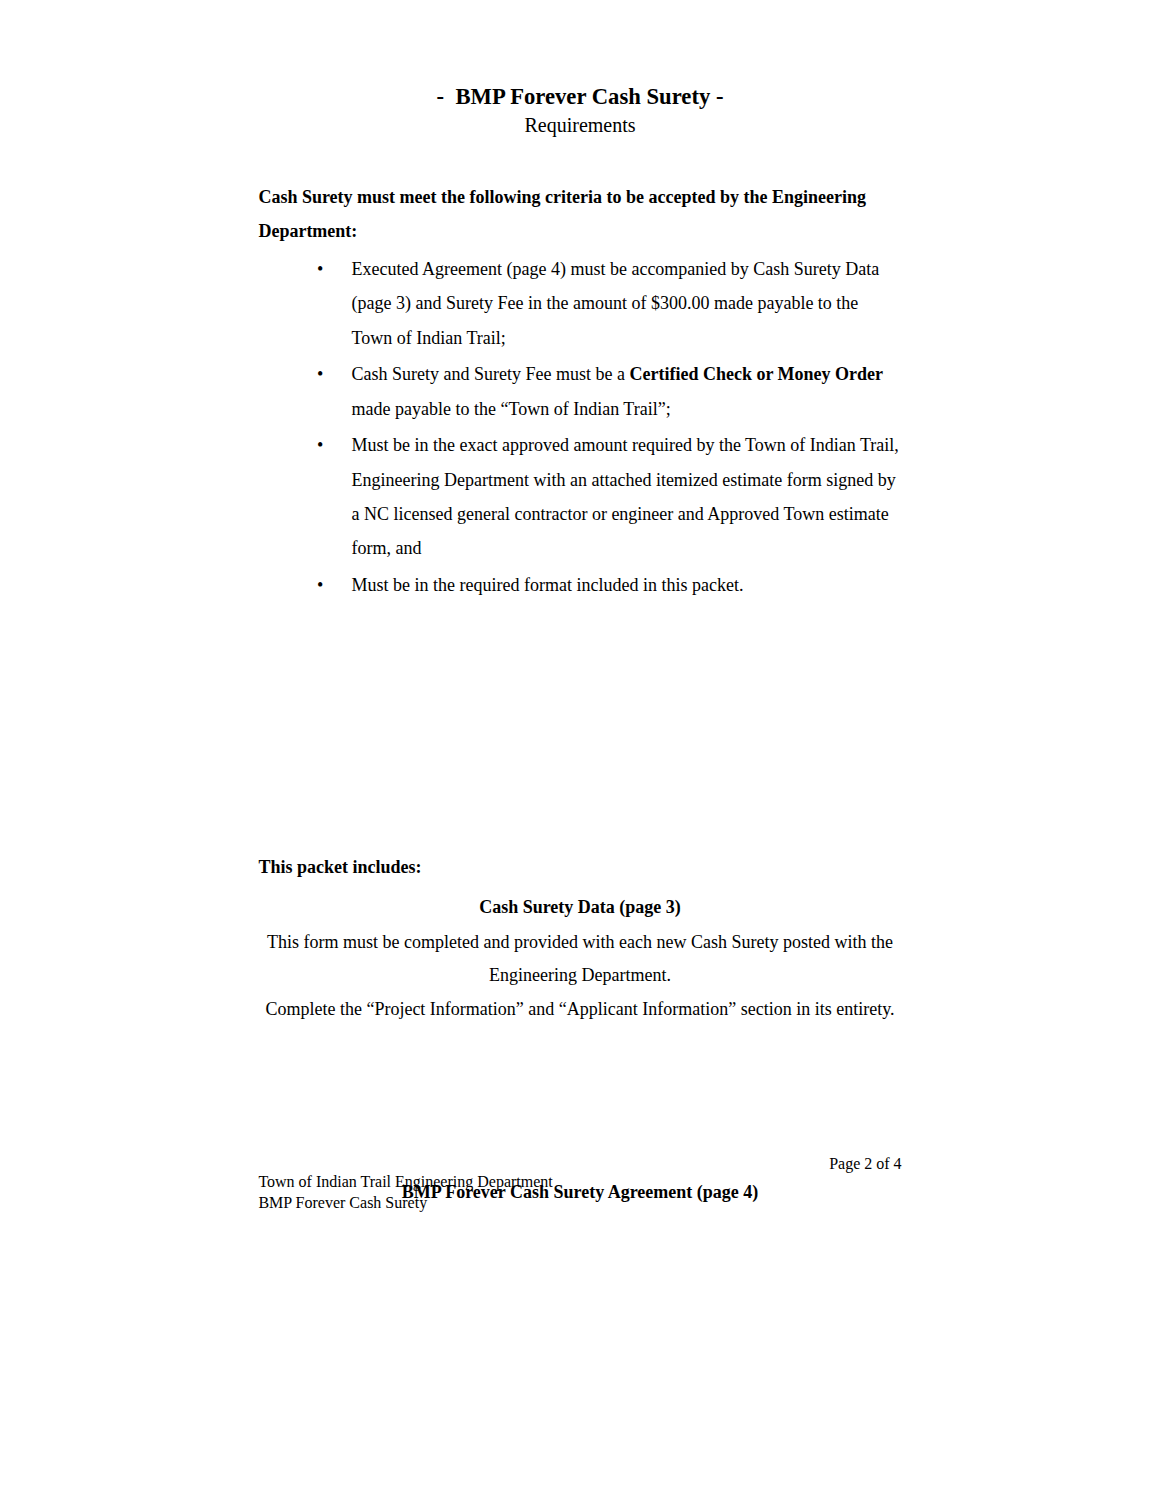- BMP Forever Cash Surety -
Requirements
Cash Surety must meet the following criteria to be accepted by the Engineering Department:
Executed Agreement (page 4) must be accompanied by Cash Surety Data (page 3) and Surety Fee in the amount of $300.00 made payable to the Town of Indian Trail;
Cash Surety and Surety Fee must be a Certified Check or Money Order made payable to the “Town of Indian Trail”;
Must be in the exact approved amount required by the Town of Indian Trail, Engineering Department with an attached itemized estimate form signed by a NC licensed general contractor or engineer and Approved Town estimate form, and
Must be in the required format included in this packet.
This packet includes:
Cash Surety Data (page 3)
This form must be completed and provided with each new Cash Surety posted with the Engineering Department.
Complete the “Project Information” and “Applicant Information” section in its entirety.
BMP Forever Cash Surety Agreement (page 4)
Town of Indian Trail Engineering Department
BMP Forever Cash Surety
Page 2 of 4